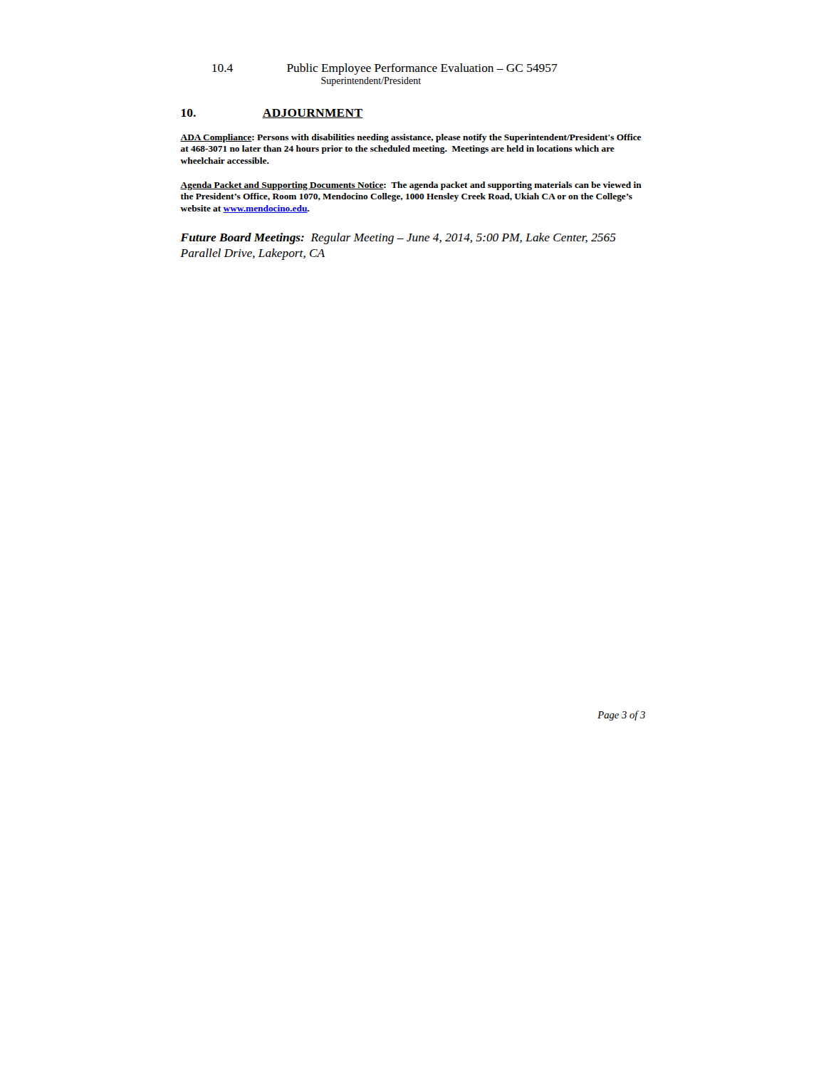10.4 Public Employee Performance Evaluation – GC 54957
Superintendent/President
10. ADJOURNMENT
ADA Compliance: Persons with disabilities needing assistance, please notify the Superintendent/President's Office at 468-3071 no later than 24 hours prior to the scheduled meeting. Meetings are held in locations which are wheelchair accessible.
Agenda Packet and Supporting Documents Notice: The agenda packet and supporting materials can be viewed in the President’s Office, Room 1070, Mendocino College, 1000 Hensley Creek Road, Ukiah CA or on the College’s website at www.mendocino.edu.
Future Board Meetings: Regular Meeting – June 4, 2014, 5:00 PM, Lake Center, 2565 Parallel Drive, Lakeport, CA
Page 3 of 3